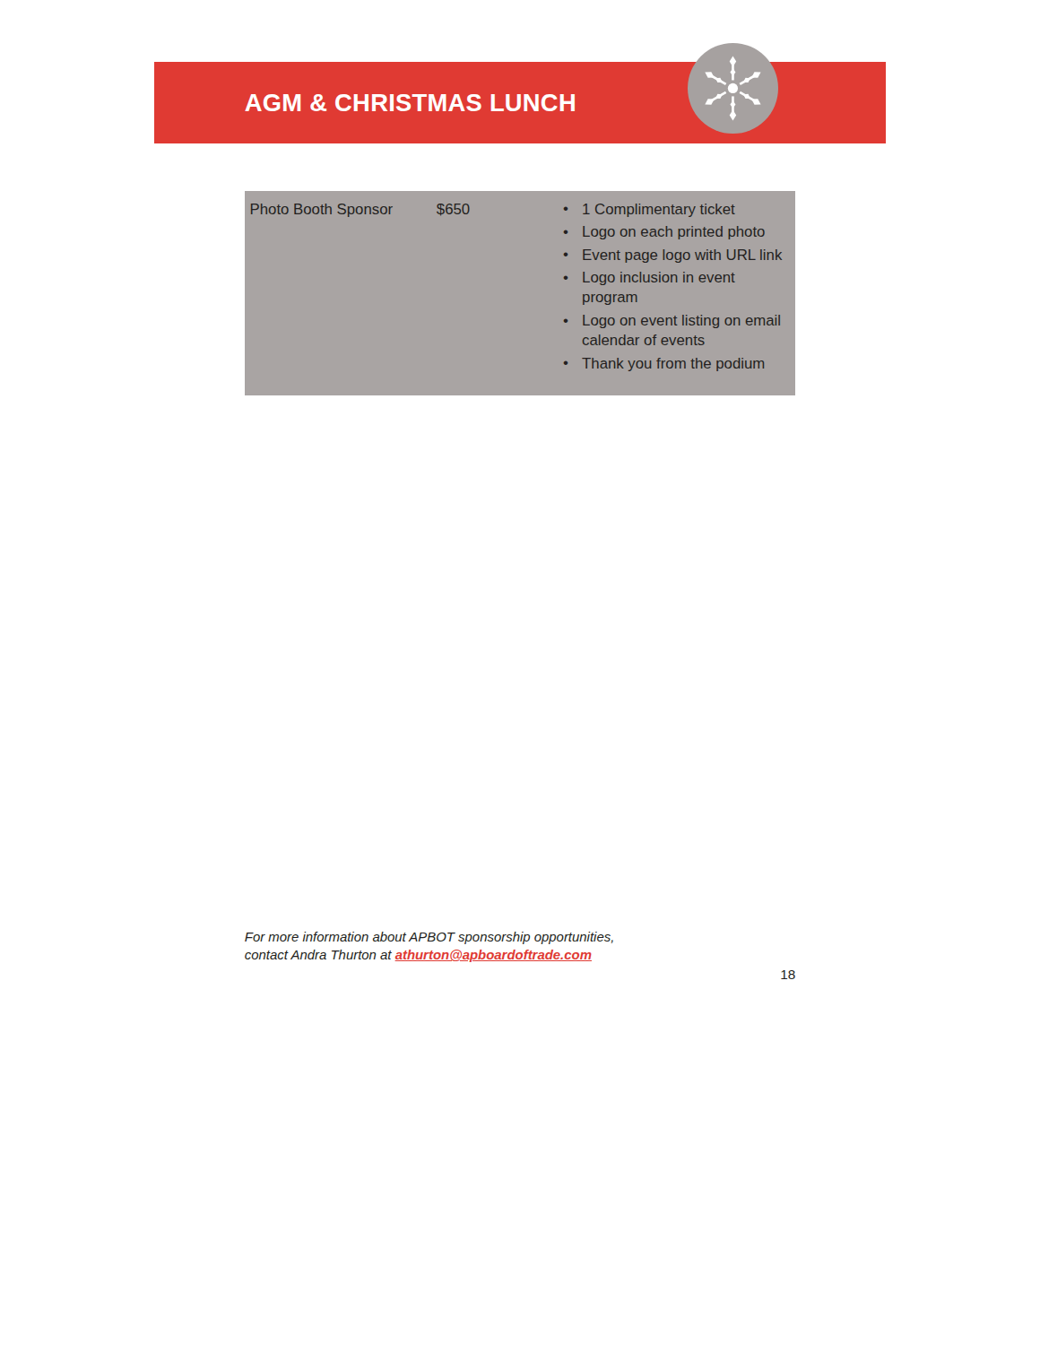AGM & CHRISTMAS LUNCH
| Photo Booth Sponsor | $650 | 1 Complimentary ticket Logo on each printed photo Event page logo with URL link Logo inclusion in event program Logo on event listing on email calendar of events Thank you from the podium |
For more information about APBOT sponsorship opportunities,
contact Andra Thurton at athurton@apboardoftrade.com
18